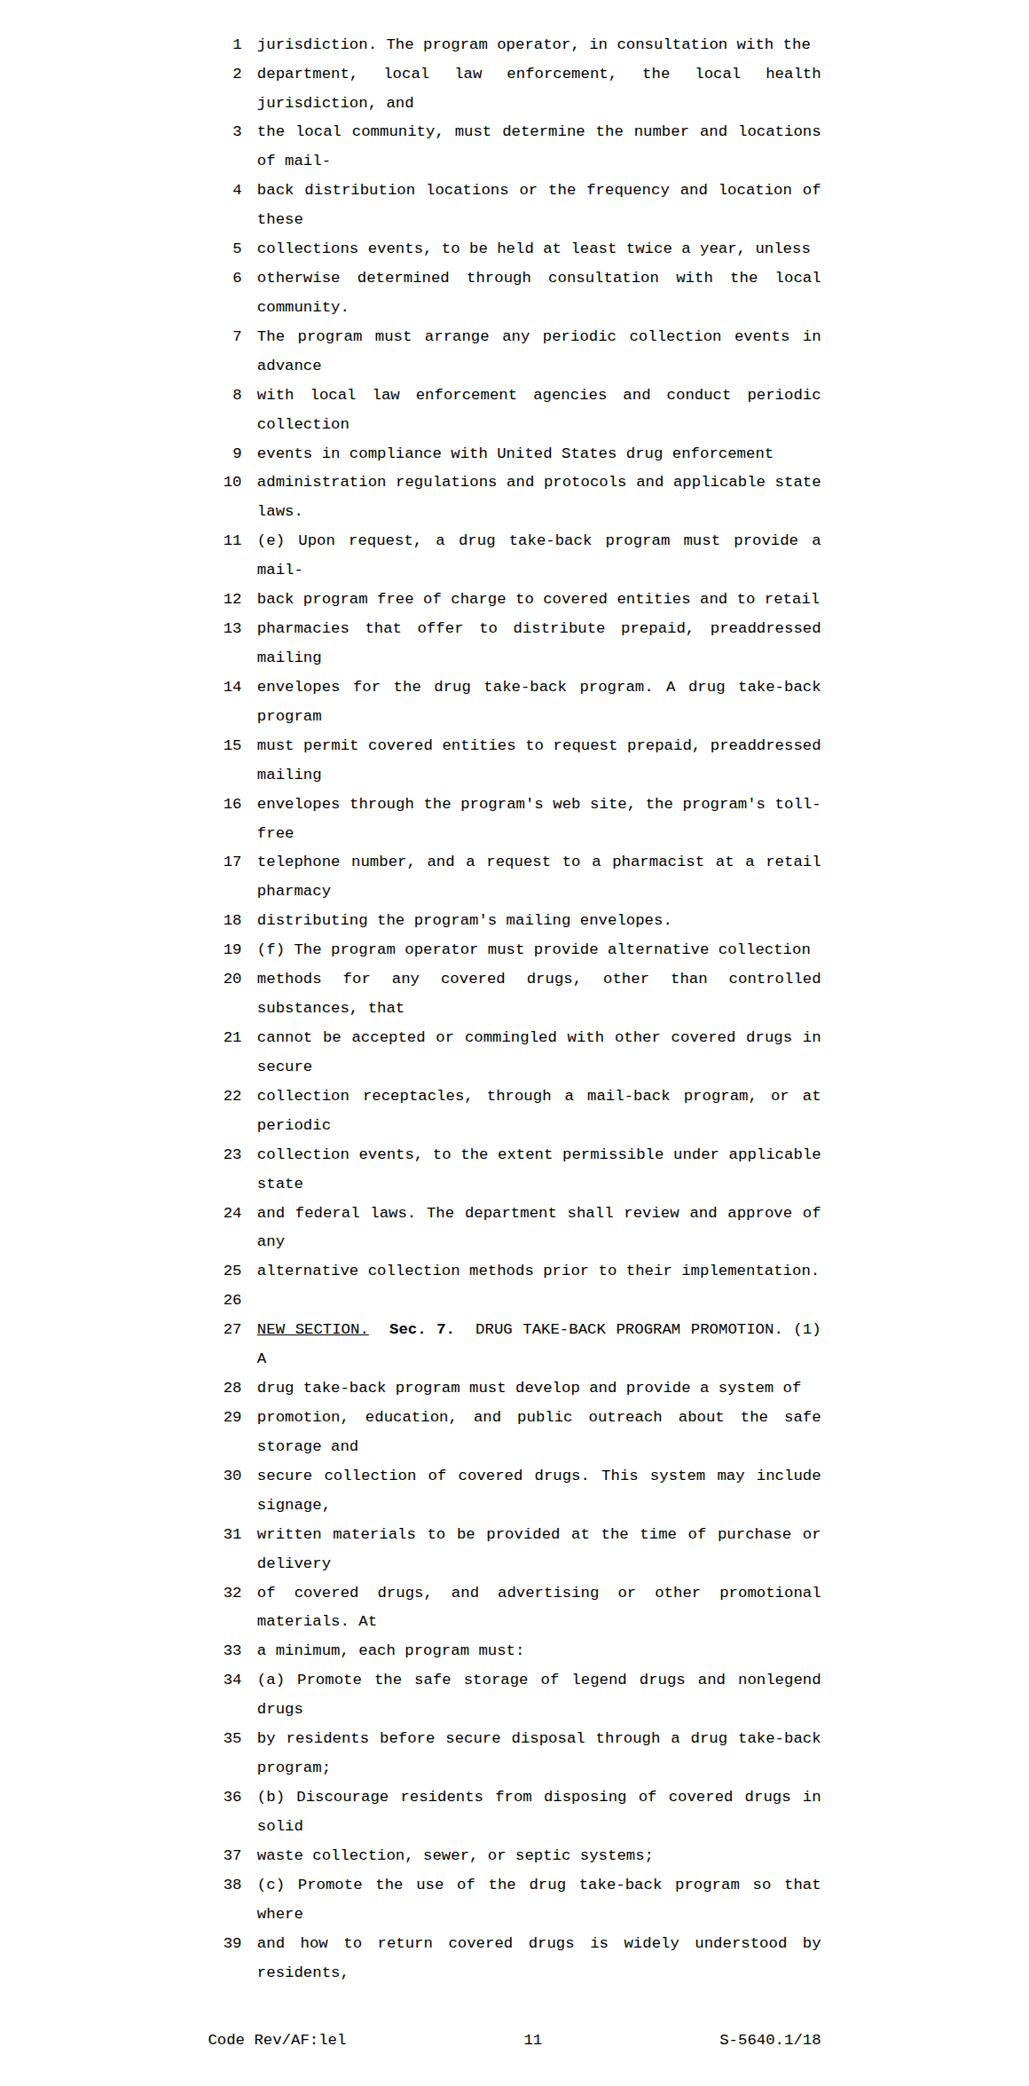jurisdiction. The program operator, in consultation with the
department, local law enforcement, the local health jurisdiction, and
the local community, must determine the number and locations of mail-
back distribution locations or the frequency and location of these
collections events, to be held at least twice a year, unless
otherwise determined through consultation with the local community.
The program must arrange any periodic collection events in advance
with local law enforcement agencies and conduct periodic collection
events in compliance with United States drug enforcement
administration regulations and protocols and applicable state laws.
(e) Upon request, a drug take-back program must provide a mail-
back program free of charge to covered entities and to retail
pharmacies that offer to distribute prepaid, preaddressed mailing
envelopes for the drug take-back program. A drug take-back program
must permit covered entities to request prepaid, preaddressed mailing
envelopes through the program's web site, the program's toll-free
telephone number, and a request to a pharmacist at a retail pharmacy
distributing the program's mailing envelopes.
(f) The program operator must provide alternative collection
methods for any covered drugs, other than controlled substances, that
cannot be accepted or commingled with other covered drugs in secure
collection receptacles, through a mail-back program, or at periodic
collection events, to the extent permissible under applicable state
and federal laws. The department shall review and approve of any
alternative collection methods prior to their implementation.
NEW SECTION. Sec. 7. DRUG TAKE-BACK PROGRAM PROMOTION. (1) A
drug take-back program must develop and provide a system of
promotion, education, and public outreach about the safe storage and
secure collection of covered drugs. This system may include signage,
written materials to be provided at the time of purchase or delivery
of covered drugs, and advertising or other promotional materials. At
a minimum, each program must:
(a) Promote the safe storage of legend drugs and nonlegend drugs
by residents before secure disposal through a drug take-back program;
(b) Discourage residents from disposing of covered drugs in solid
waste collection, sewer, or septic systems;
(c) Promote the use of the drug take-back program so that where
and how to return covered drugs is widely understood by residents,
Code Rev/AF:lel
11
S-5640.1/18